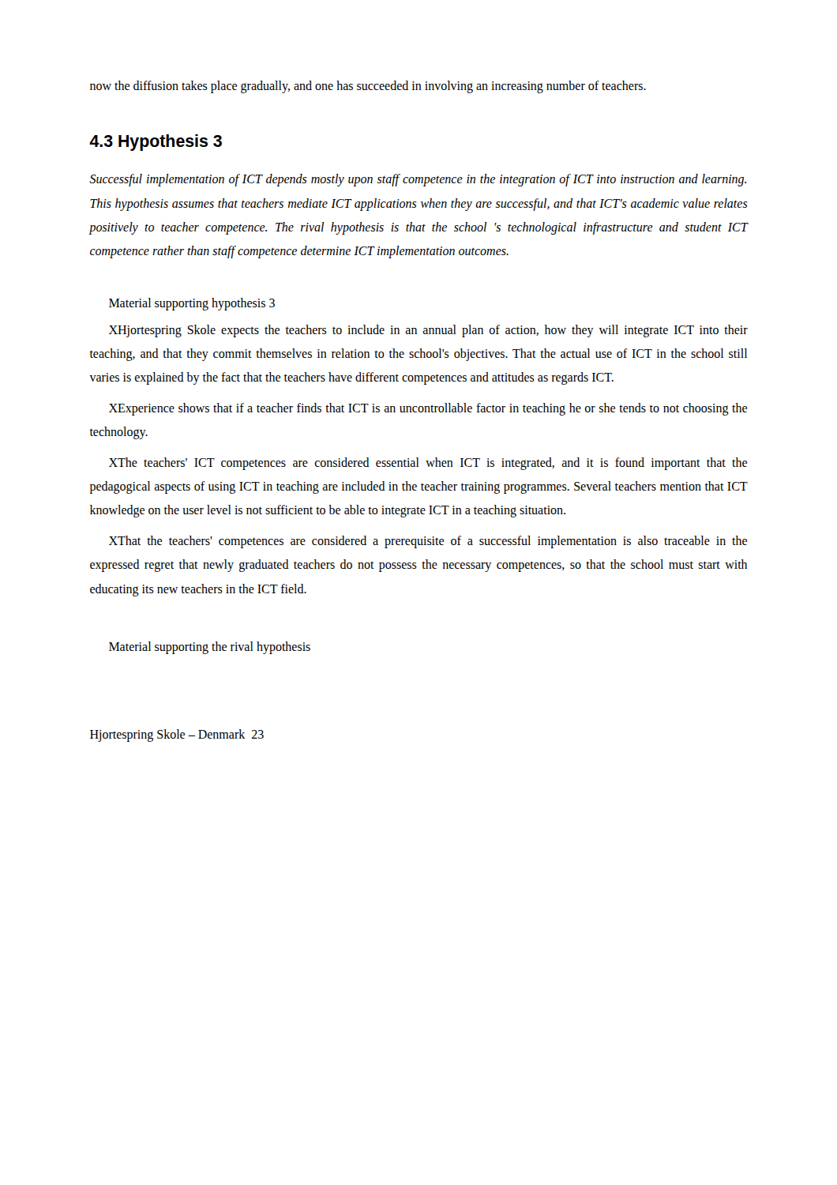now the diffusion takes place gradually, and one has succeeded in involving an increasing number of teachers.
4.3 Hypothesis 3
Successful implementation of ICT depends mostly upon staff competence in the integration of ICT into instruction and learning. This hypothesis assumes that teachers mediate ICT applications when they are successful, and that ICT's academic value relates positively to teacher competence. The rival hypothesis is that the school 's technological infrastructure and student ICT competence rather than staff competence determine ICT implementation outcomes.
Material supporting hypothesis 3
Hjortespring Skole expects the teachers to include in an annual plan of action, how they will integrate ICT into their teaching, and that they commit themselves in relation to the school's objectives. That the actual use of ICT in the school still varies is explained by the fact that the teachers have different competences and attitudes as regards ICT.
Experience shows that if a teacher finds that ICT is an uncontrollable factor in teaching he or she tends to not choosing the technology.
The teachers' ICT competences are considered essential when ICT is integrated, and it is found important that the pedagogical aspects of using ICT in teaching are included in the teacher training programmes. Several teachers mention that ICT knowledge on the user level is not sufficient to be able to integrate ICT in a teaching situation.
That the teachers' competences are considered a prerequisite of a successful implementation is also traceable in the expressed regret that newly graduated teachers do not possess the necessary competences, so that the school must start with educating its new teachers in the ICT field.
Material supporting the rival hypothesis
Hjortespring Skole – Denmark 23